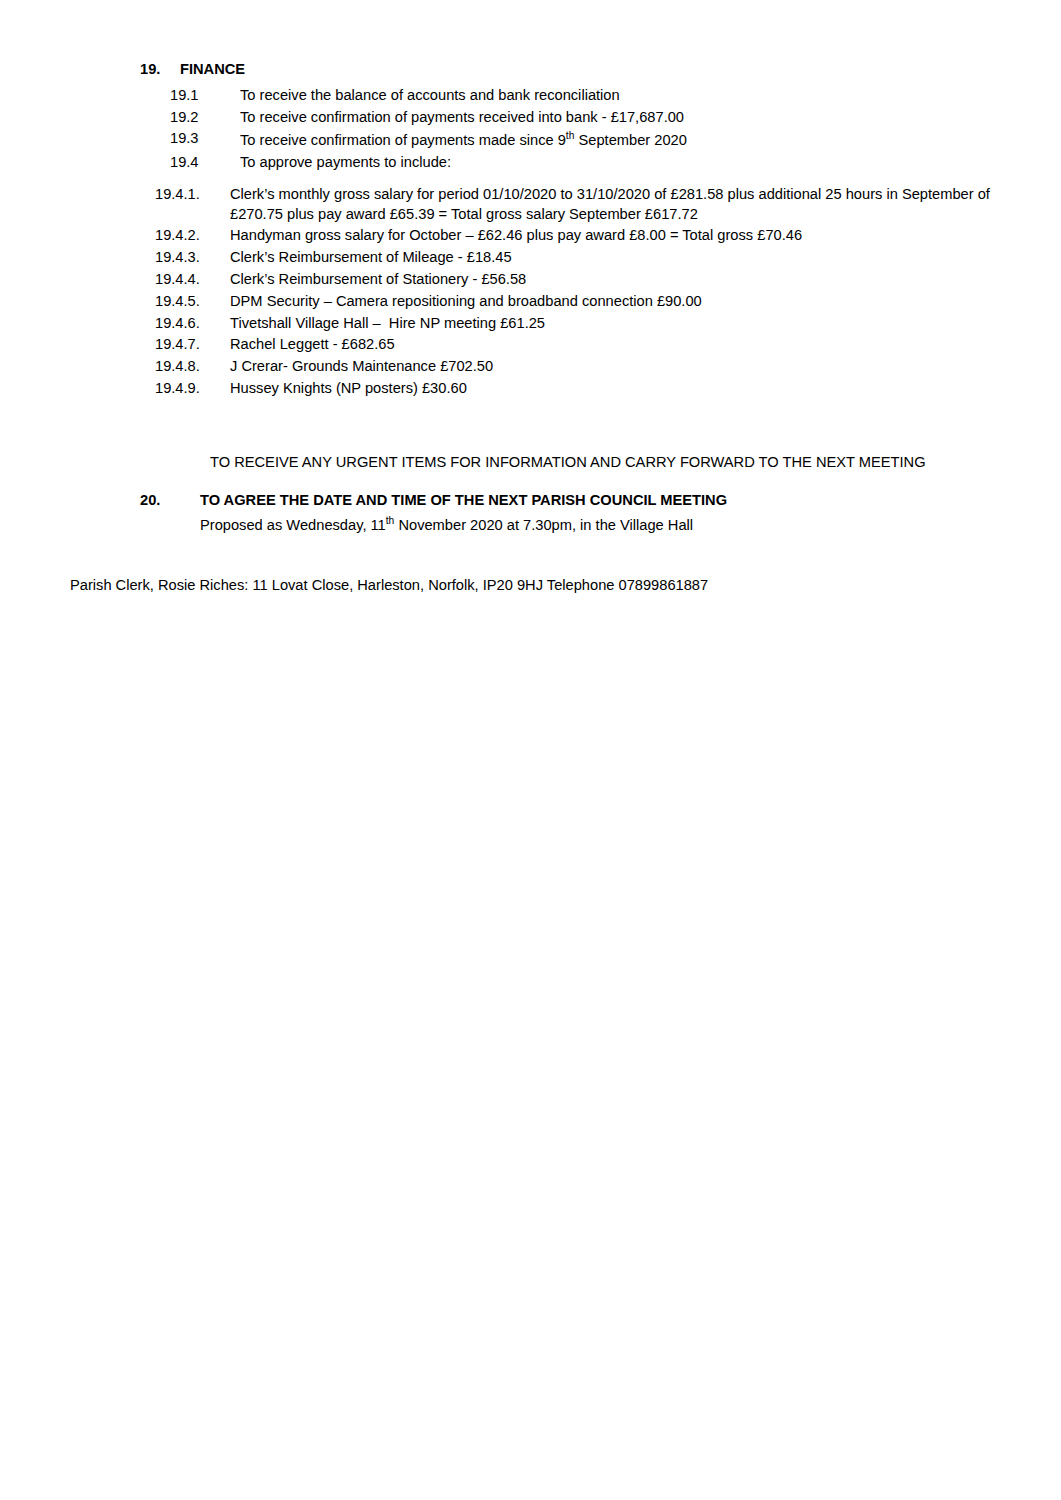19. FINANCE
19.1 To receive the balance of accounts and bank reconciliation
19.2 To receive confirmation of payments received into bank - £17,687.00
19.3 To receive confirmation of payments made since 9th September 2020
19.4 To approve payments to include:
19.4.1. Clerk’s monthly gross salary for period 01/10/2020 to 31/10/2020 of £281.58 plus additional 25 hours in September of £270.75 plus pay award £65.39 = Total gross salary September £617.72
19.4.2. Handyman gross salary for October – £62.46 plus pay award £8.00 = Total gross £70.46
19.4.3. Clerk’s Reimbursement of Mileage - £18.45
19.4.4. Clerk’s Reimbursement of Stationery - £56.58
19.4.5. DPM Security – Camera repositioning and broadband connection £90.00
19.4.6. Tivetshall Village Hall – Hire NP meeting £61.25
19.4.7. Rachel Leggett - £682.65
19.4.8. J Crerar- Grounds Maintenance £702.50
19.4.9. Hussey Knights (NP posters) £30.60
TO RECEIVE ANY URGENT ITEMS FOR INFORMATION AND CARRY FORWARD TO THE NEXT MEETING
20. TO AGREE THE DATE AND TIME OF THE NEXT PARISH COUNCIL MEETING
Proposed as Wednesday, 11th November 2020 at 7.30pm, in the Village Hall
Parish Clerk, Rosie Riches: 11 Lovat Close, Harleston, Norfolk, IP20 9HJ Telephone 07899861887